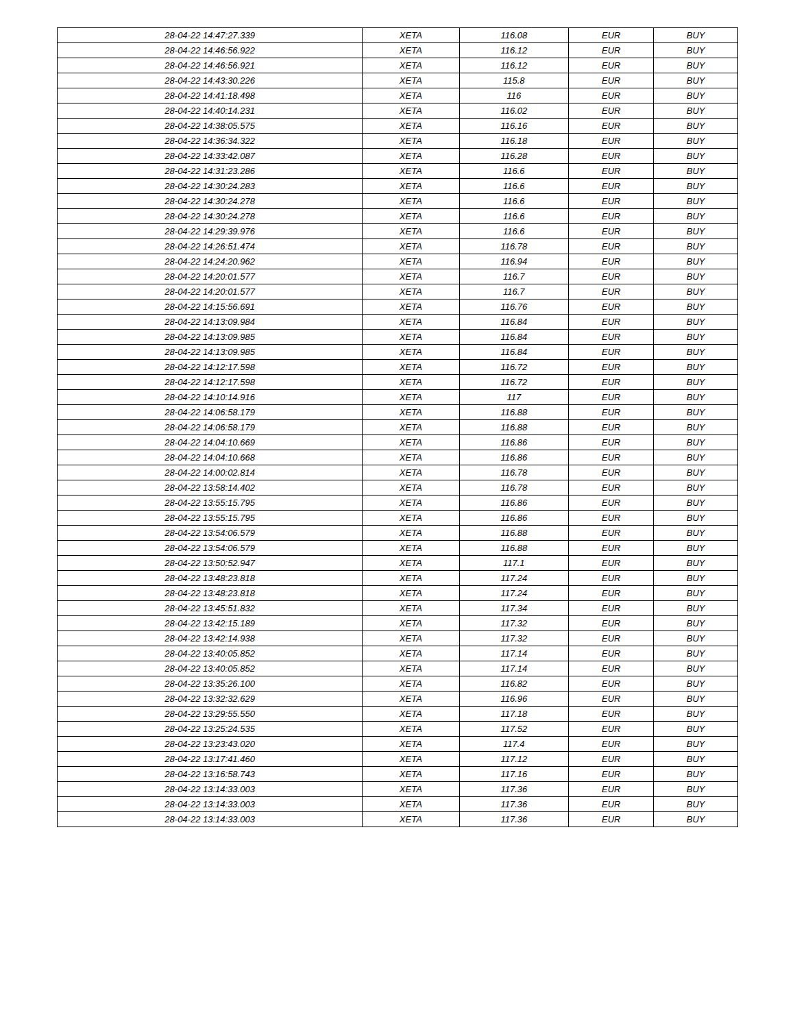| 28-04-22 14:47:27.339 | XETA | 116.08 | EUR | BUY |
| 28-04-22 14:46:56.922 | XETA | 116.12 | EUR | BUY |
| 28-04-22 14:46:56.921 | XETA | 116.12 | EUR | BUY |
| 28-04-22 14:43:30.226 | XETA | 115.8 | EUR | BUY |
| 28-04-22 14:41:18.498 | XETA | 116 | EUR | BUY |
| 28-04-22 14:40:14.231 | XETA | 116.02 | EUR | BUY |
| 28-04-22 14:38:05.575 | XETA | 116.16 | EUR | BUY |
| 28-04-22 14:36:34.322 | XETA | 116.18 | EUR | BUY |
| 28-04-22 14:33:42.087 | XETA | 116.28 | EUR | BUY |
| 28-04-22 14:31:23.286 | XETA | 116.6 | EUR | BUY |
| 28-04-22 14:30:24.283 | XETA | 116.6 | EUR | BUY |
| 28-04-22 14:30:24.278 | XETA | 116.6 | EUR | BUY |
| 28-04-22 14:30:24.278 | XETA | 116.6 | EUR | BUY |
| 28-04-22 14:29:39.976 | XETA | 116.6 | EUR | BUY |
| 28-04-22 14:26:51.474 | XETA | 116.78 | EUR | BUY |
| 28-04-22 14:24:20.962 | XETA | 116.94 | EUR | BUY |
| 28-04-22 14:20:01.577 | XETA | 116.7 | EUR | BUY |
| 28-04-22 14:20:01.577 | XETA | 116.7 | EUR | BUY |
| 28-04-22 14:15:56.691 | XETA | 116.76 | EUR | BUY |
| 28-04-22 14:13:09.984 | XETA | 116.84 | EUR | BUY |
| 28-04-22 14:13:09.985 | XETA | 116.84 | EUR | BUY |
| 28-04-22 14:13:09.985 | XETA | 116.84 | EUR | BUY |
| 28-04-22 14:12:17.598 | XETA | 116.72 | EUR | BUY |
| 28-04-22 14:12:17.598 | XETA | 116.72 | EUR | BUY |
| 28-04-22 14:10:14.916 | XETA | 117 | EUR | BUY |
| 28-04-22 14:06:58.179 | XETA | 116.88 | EUR | BUY |
| 28-04-22 14:06:58.179 | XETA | 116.88 | EUR | BUY |
| 28-04-22 14:04:10.669 | XETA | 116.86 | EUR | BUY |
| 28-04-22 14:04:10.668 | XETA | 116.86 | EUR | BUY |
| 28-04-22 14:00:02.814 | XETA | 116.78 | EUR | BUY |
| 28-04-22 13:58:14.402 | XETA | 116.78 | EUR | BUY |
| 28-04-22 13:55:15.795 | XETA | 116.86 | EUR | BUY |
| 28-04-22 13:55:15.795 | XETA | 116.86 | EUR | BUY |
| 28-04-22 13:54:06.579 | XETA | 116.88 | EUR | BUY |
| 28-04-22 13:54:06.579 | XETA | 116.88 | EUR | BUY |
| 28-04-22 13:50:52.947 | XETA | 117.1 | EUR | BUY |
| 28-04-22 13:48:23.818 | XETA | 117.24 | EUR | BUY |
| 28-04-22 13:48:23.818 | XETA | 117.24 | EUR | BUY |
| 28-04-22 13:45:51.832 | XETA | 117.34 | EUR | BUY |
| 28-04-22 13:42:15.189 | XETA | 117.32 | EUR | BUY |
| 28-04-22 13:42:14.938 | XETA | 117.32 | EUR | BUY |
| 28-04-22 13:40:05.852 | XETA | 117.14 | EUR | BUY |
| 28-04-22 13:40:05.852 | XETA | 117.14 | EUR | BUY |
| 28-04-22 13:35:26.100 | XETA | 116.82 | EUR | BUY |
| 28-04-22 13:32:32.629 | XETA | 116.96 | EUR | BUY |
| 28-04-22 13:29:55.550 | XETA | 117.18 | EUR | BUY |
| 28-04-22 13:25:24.535 | XETA | 117.52 | EUR | BUY |
| 28-04-22 13:23:43.020 | XETA | 117.4 | EUR | BUY |
| 28-04-22 13:17:41.460 | XETA | 117.12 | EUR | BUY |
| 28-04-22 13:16:58.743 | XETA | 117.16 | EUR | BUY |
| 28-04-22 13:14:33.003 | XETA | 117.36 | EUR | BUY |
| 28-04-22 13:14:33.003 | XETA | 117.36 | EUR | BUY |
| 28-04-22 13:14:33.003 | XETA | 117.36 | EUR | BUY |